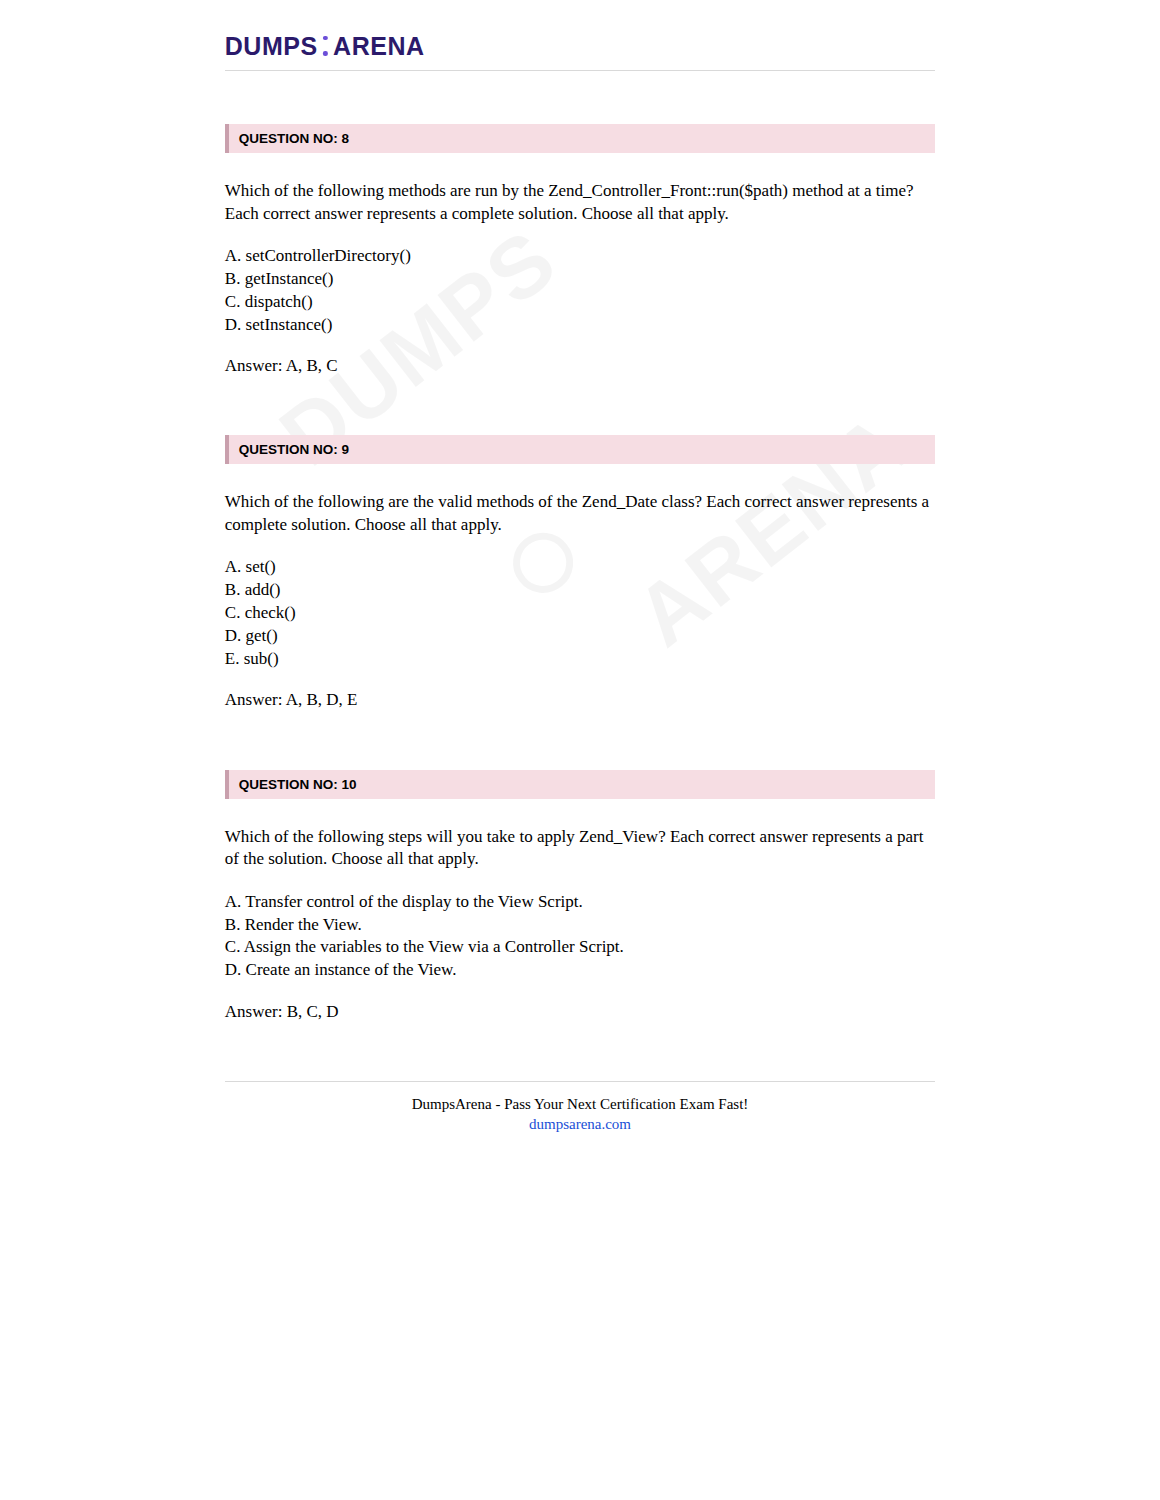DUMPS ARENA
DUMPS
ARENA
QUESTION NO: 8
Which of the following methods are run by the Zend_Controller_Front::run($path) method at a time? Each correct answer represents a complete solution. Choose all that apply.
A. setControllerDirectory()
B. getInstance()
C. dispatch()
D. setInstance()
Answer: A, B, C
QUESTION NO: 9
Which of the following are the valid methods of the Zend_Date class? Each correct answer represents a complete solution. Choose all that apply.
A. set()
B. add()
C. check()
D. get()
E. sub()
Answer: A, B, D, E
QUESTION NO: 10
Which of the following steps will you take to apply Zend_View? Each correct answer represents a part of the solution. Choose all that apply.
A. Transfer control of the display to the View Script.
B. Render the View.
C. Assign the variables to the View via a Controller Script.
D. Create an instance of the View.
Answer: B, C, D
DumpsArena - Pass Your Next Certification Exam Fast!
dumpsarena.com